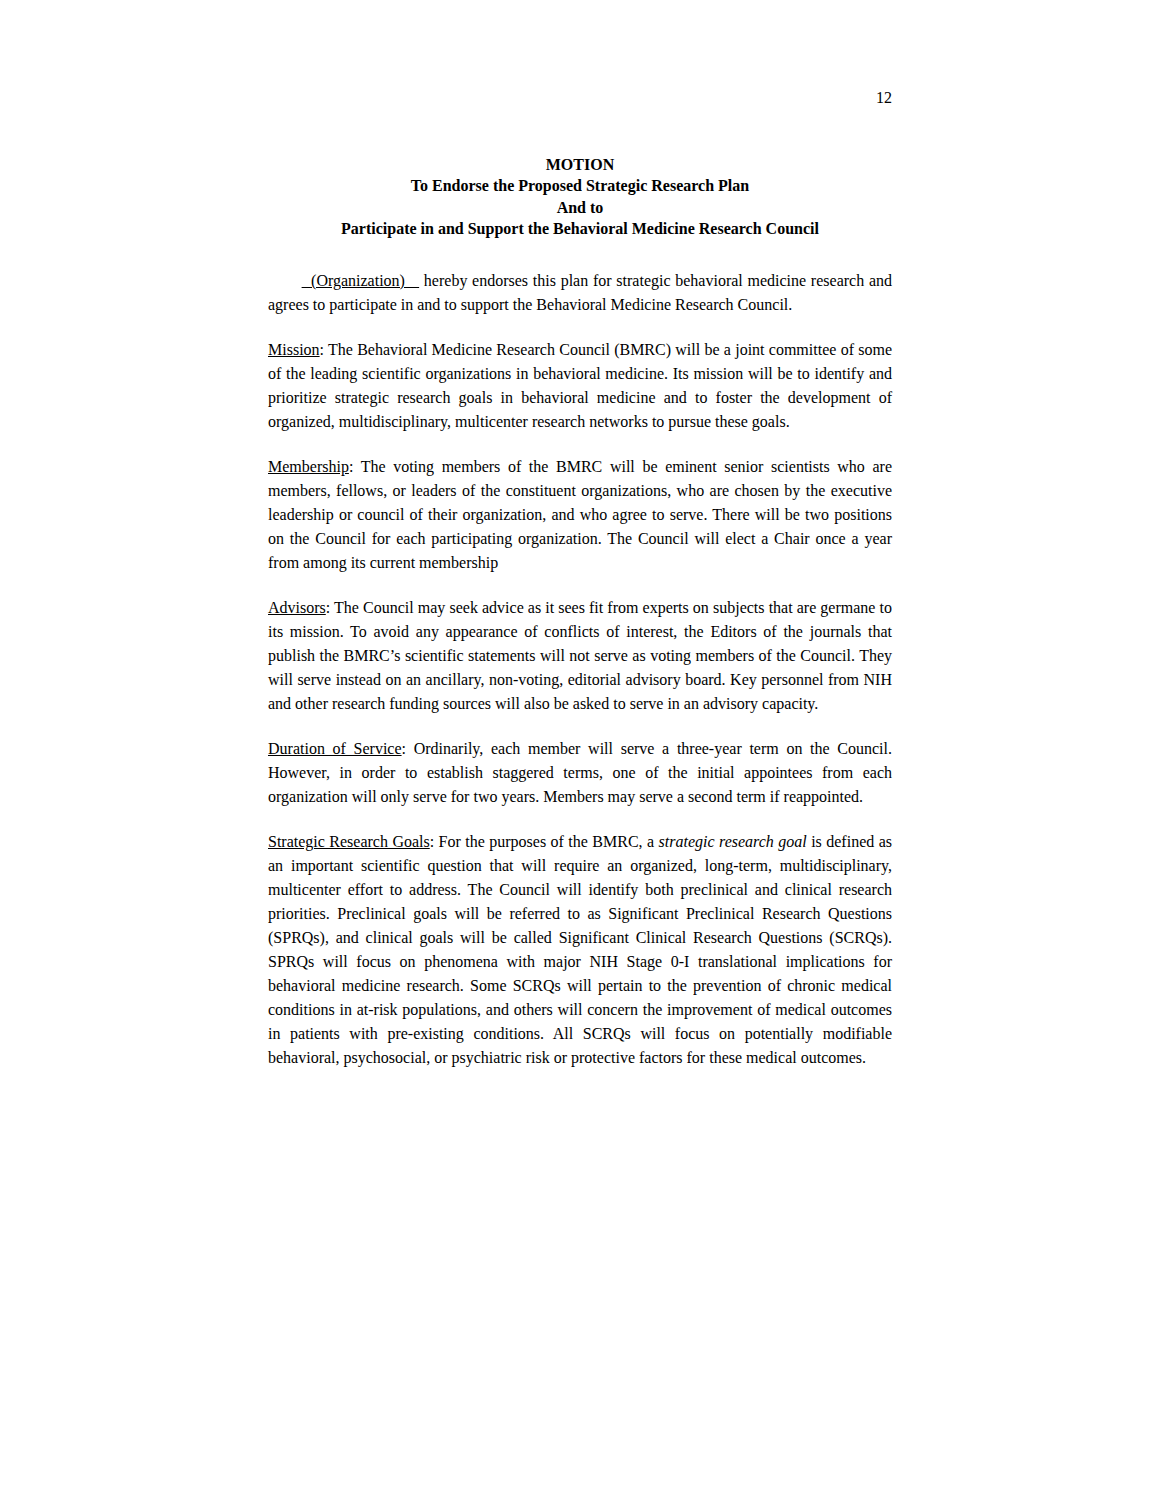12
MOTION To Endorse the Proposed Strategic Research Plan And to Participate in and Support the Behavioral Medicine Research Council
(Organization) hereby endorses this plan for strategic behavioral medicine research and agrees to participate in and to support the Behavioral Medicine Research Council.
Mission: The Behavioral Medicine Research Council (BMRC) will be a joint committee of some of the leading scientific organizations in behavioral medicine. Its mission will be to identify and prioritize strategic research goals in behavioral medicine and to foster the development of organized, multidisciplinary, multicenter research networks to pursue these goals.
Membership: The voting members of the BMRC will be eminent senior scientists who are members, fellows, or leaders of the constituent organizations, who are chosen by the executive leadership or council of their organization, and who agree to serve. There will be two positions on the Council for each participating organization. The Council will elect a Chair once a year from among its current membership
Advisors: The Council may seek advice as it sees fit from experts on subjects that are germane to its mission. To avoid any appearance of conflicts of interest, the Editors of the journals that publish the BMRC’s scientific statements will not serve as voting members of the Council. They will serve instead on an ancillary, non-voting, editorial advisory board. Key personnel from NIH and other research funding sources will also be asked to serve in an advisory capacity.
Duration of Service: Ordinarily, each member will serve a three-year term on the Council. However, in order to establish staggered terms, one of the initial appointees from each organization will only serve for two years. Members may serve a second term if reappointed.
Strategic Research Goals: For the purposes of the BMRC, a strategic research goal is defined as an important scientific question that will require an organized, long-term, multidisciplinary, multicenter effort to address. The Council will identify both preclinical and clinical research priorities. Preclinical goals will be referred to as Significant Preclinical Research Questions (SPRQs), and clinical goals will be called Significant Clinical Research Questions (SCRQs). SPRQs will focus on phenomena with major NIH Stage 0-I translational implications for behavioral medicine research. Some SCRQs will pertain to the prevention of chronic medical conditions in at-risk populations, and others will concern the improvement of medical outcomes in patients with pre-existing conditions. All SCRQs will focus on potentially modifiable behavioral, psychosocial, or psychiatric risk or protective factors for these medical outcomes.